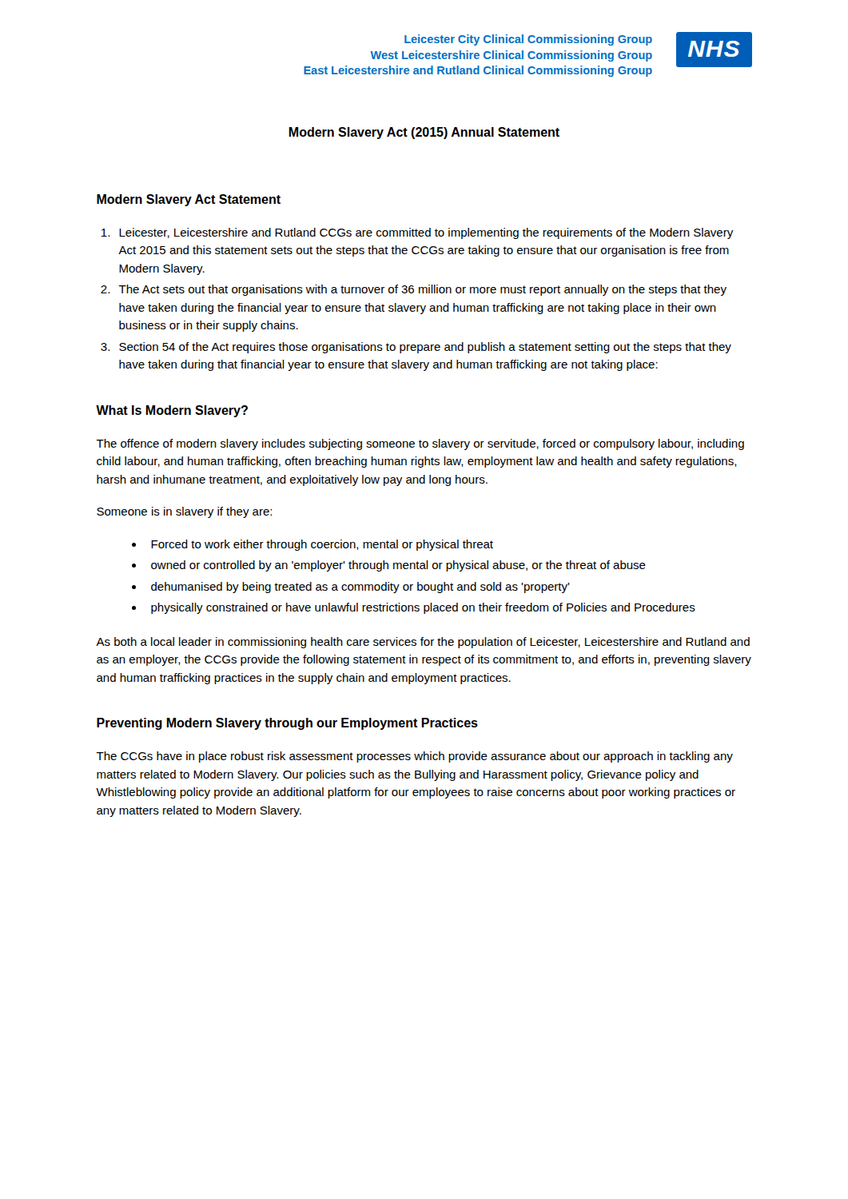Leicester City Clinical Commissioning Group
West Leicestershire Clinical Commissioning Group
East Leicestershire and Rutland Clinical Commissioning Group
NHS
Modern Slavery Act (2015) Annual Statement
Modern Slavery Act Statement
Leicester, Leicestershire and Rutland CCGs are committed to implementing the requirements of the Modern Slavery Act 2015 and this statement sets out the steps that the CCGs are taking to ensure that our organisation is free from Modern Slavery.
The Act sets out that organisations with a turnover of 36 million or more must report annually on the steps that they have taken during the financial year to ensure that slavery and human trafficking are not taking place in their own business or in their supply chains.
Section 54 of the Act requires those organisations to prepare and publish a statement setting out the steps that they have taken during that financial year to ensure that slavery and human trafficking are not taking place:
What Is Modern Slavery?
The offence of modern slavery includes subjecting someone to slavery or servitude, forced or compulsory labour, including child labour, and human trafficking, often breaching human rights law, employment law and health and safety regulations, harsh and inhumane treatment, and exploitatively low pay and long hours.
Someone is in slavery if they are:
Forced to work either through coercion, mental or physical threat
owned or controlled by an 'employer' through mental or physical abuse, or the threat of abuse
dehumanised by being treated as a commodity or bought and sold as 'property'
physically constrained or have unlawful restrictions placed on their freedom of Policies and Procedures
As both a local leader in commissioning health care services for the population of Leicester, Leicestershire and Rutland and as an employer, the CCGs provide the following statement in respect of its commitment to, and efforts in, preventing slavery and human trafficking practices in the supply chain and employment practices.
Preventing Modern Slavery through our Employment Practices
The CCGs have in place robust risk assessment processes which provide assurance about our approach in tackling any matters related to Modern Slavery. Our policies such as the Bullying and Harassment policy, Grievance policy and Whistleblowing policy provide an additional platform for our employees to raise concerns about poor working practices or any matters related to Modern Slavery.